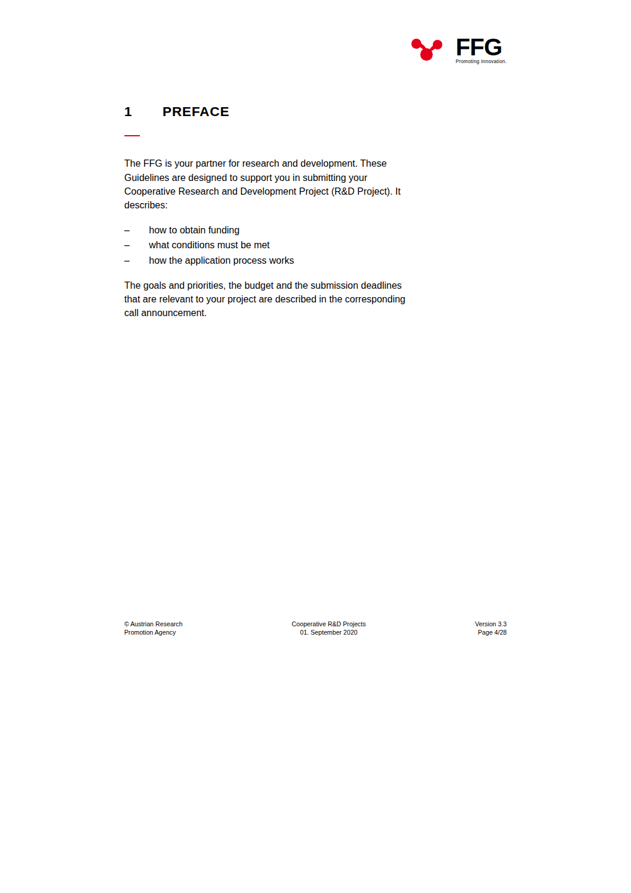FFG
Promoting Innovation.
1 PREFACE
The FFG is your partner for research and development. These Guidelines are designed to support you in submitting your Cooperative Research and Development Project (R&D Project). It describes:
how to obtain funding
what conditions must be met
how the application process works
The goals and priorities, the budget and the submission deadlines that are relevant to your project are described in the corresponding call announcement.
© Austrian Research
Promotion Agency
Cooperative R&D Projects
01. September 2020
Version 3.3
Page 4/28